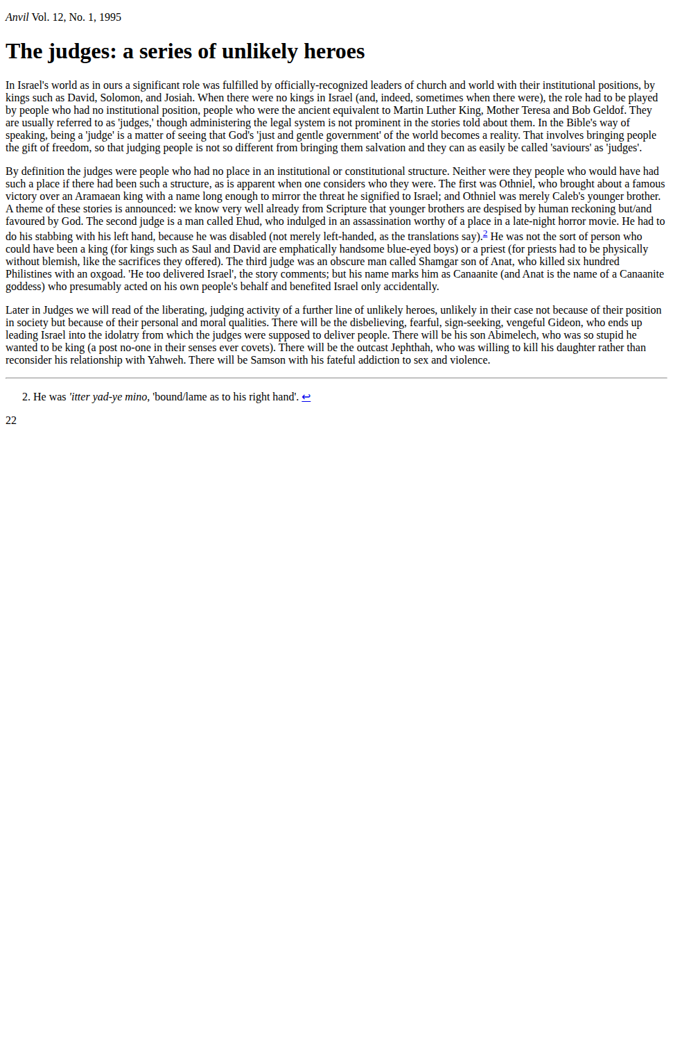Anvil Vol. 12, No. 1, 1995
The judges: a series of unlikely heroes
In Israel's world as in ours a significant role was fulfilled by officially-recognized leaders of church and world with their institutional positions, by kings such as David, Solomon, and Josiah. When there were no kings in Israel (and, indeed, sometimes when there were), the role had to be played by people who had no institutional position, people who were the ancient equivalent to Martin Luther King, Mother Teresa and Bob Geldof. They are usually referred to as 'judges,' though administering the legal system is not prominent in the stories told about them. In the Bible's way of speaking, being a 'judge' is a matter of seeing that God's 'just and gentle government' of the world becomes a reality. That involves bringing people the gift of freedom, so that judging people is not so different from bringing them salvation and they can as easily be called 'saviours' as 'judges'.
By definition the judges were people who had no place in an institutional or constitutional structure. Neither were they people who would have had such a place if there had been such a structure, as is apparent when one considers who they were. The first was Othniel, who brought about a famous victory over an Aramaean king with a name long enough to mirror the threat he signified to Israel; and Othniel was merely Caleb's younger brother. A theme of these stories is announced: we know very well already from Scripture that younger brothers are despised by human reckoning but/and favoured by God. The second judge is a man called Ehud, who indulged in an assassination worthy of a place in a late-night horror movie. He had to do his stabbing with his left hand, because he was disabled (not merely left-handed, as the translations say).2 He was not the sort of person who could have been a king (for kings such as Saul and David are emphatically handsome blue-eyed boys) or a priest (for priests had to be physically without blemish, like the sacrifices they offered). The third judge was an obscure man called Shamgar son of Anat, who killed six hundred Philistines with an oxgoad. 'He too delivered Israel', the story comments; but his name marks him as Canaanite (and Anat is the name of a Canaanite goddess) who presumably acted on his own people's behalf and benefited Israel only accidentally.
Later in Judges we will read of the liberating, judging activity of a further line of unlikely heroes, unlikely in their case not because of their position in society but because of their personal and moral qualities. There will be the disbelieving, fearful, sign-seeking, vengeful Gideon, who ends up leading Israel into the idolatry from which the judges were supposed to deliver people. There will be his son Abimelech, who was so stupid he wanted to be king (a post no-one in their senses ever covets). There will be the outcast Jephthah, who was willing to kill his daughter rather than reconsider his relationship with Yahweh. There will be Samson with his fateful addiction to sex and violence.
He was 'itter yad-ye mino, 'bound/lame as to his right hand'. ↩
22